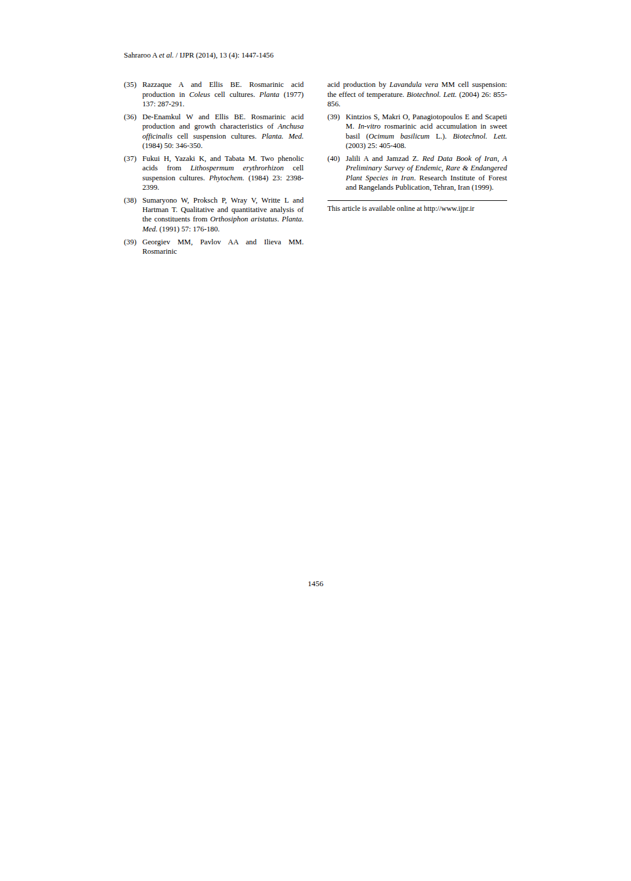Sahraroo A et al. / IJPR (2014), 13 (4): 1447-1456
Razzaque A and Ellis BE. Rosmarinic acid production in Coleus cell cultures. Planta (1977) 137: 287-291.
De-Enamkul W and Ellis BE. Rosmarinic acid production and growth characteristics of Anchusa officinalis cell suspension cultures. Planta. Med. (1984) 50: 346-350.
Fukui H, Yazaki K, and Tabata M. Two phenolic acids from Lithospermum erythrorhizon cell suspension cultures. Phytochem. (1984) 23: 2398-2399.
Sumaryono W, Proksch P, Wray V, Writte L and Hartman T. Qualitative and quantitative analysis of the constituents from Orthosiphon aristatus. Planta. Med. (1991) 57: 176-180.
Georgiev MM, Pavlov AA and Ilieva MM. Rosmarinic
acid production by Lavandula vera MM cell suspension: the effect of temperature. Biotechnol. Lett. (2004) 26: 855-856.
Kintzios S, Makri O, Panagiotopoulos E and Scapeti M. In-vitro rosmarinic acid accumulation in sweet basil (Ocimum basilicum L.). Biotechnol. Lett. (2003) 25: 405-408.
Jalili A and Jamzad Z. Red Data Book of Iran, A Preliminary Survey of Endemic, Rare & Endangered Plant Species in Iran. Research Institute of Forest and Rangelands Publication, Tehran, Iran (1999).
This article is available online at http://www.ijpr.ir
1456